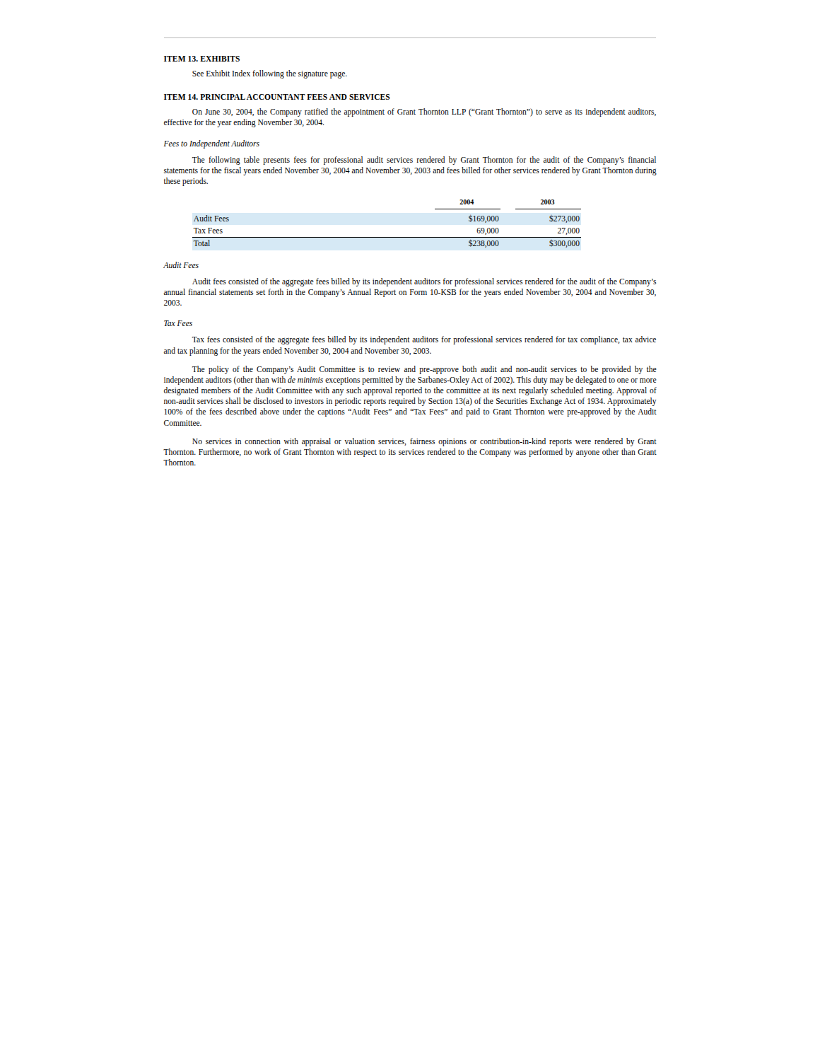ITEM 13. EXHIBITS
See Exhibit Index following the signature page.
ITEM 14. PRINCIPAL ACCOUNTANT FEES AND SERVICES
On June 30, 2004, the Company ratified the appointment of Grant Thornton LLP (“Grant Thornton”) to serve as its independent auditors, effective for the year ending November 30, 2004.
Fees to Independent Auditors
The following table presents fees for professional audit services rendered by Grant Thornton for the audit of the Company’s financial statements for the fiscal years ended November 30, 2004 and November 30, 2003 and fees billed for other services rendered by Grant Thornton during these periods.
| | 2004 | | 2003 |
| Audit Fees | $169,000 | | $273,000 |
| Tax Fees | 69,000 | | 27,000 |
| Total | $238,000 | | $300,000 |
Audit Fees
Audit fees consisted of the aggregate fees billed by its independent auditors for professional services rendered for the audit of the Company’s annual financial statements set forth in the Company’s Annual Report on Form 10-KSB for the years ended November 30, 2004 and November 30, 2003.
Tax Fees
Tax fees consisted of the aggregate fees billed by its independent auditors for professional services rendered for tax compliance, tax advice and tax planning for the years ended November 30, 2004 and November 30, 2003.
The policy of the Company’s Audit Committee is to review and pre-approve both audit and non-audit services to be provided by the independent auditors (other than with de minimis exceptions permitted by the Sarbanes-Oxley Act of 2002). This duty may be delegated to one or more designated members of the Audit Committee with any such approval reported to the committee at its next regularly scheduled meeting. Approval of non-audit services shall be disclosed to investors in periodic reports required by Section 13(a) of the Securities Exchange Act of 1934. Approximately 100% of the fees described above under the captions “Audit Fees” and “Tax Fees” and paid to Grant Thornton were pre-approved by the Audit Committee.
No services in connection with appraisal or valuation services, fairness opinions or contribution-in-kind reports were rendered by Grant Thornton. Furthermore, no work of Grant Thornton with respect to its services rendered to the Company was performed by anyone other than Grant Thornton.